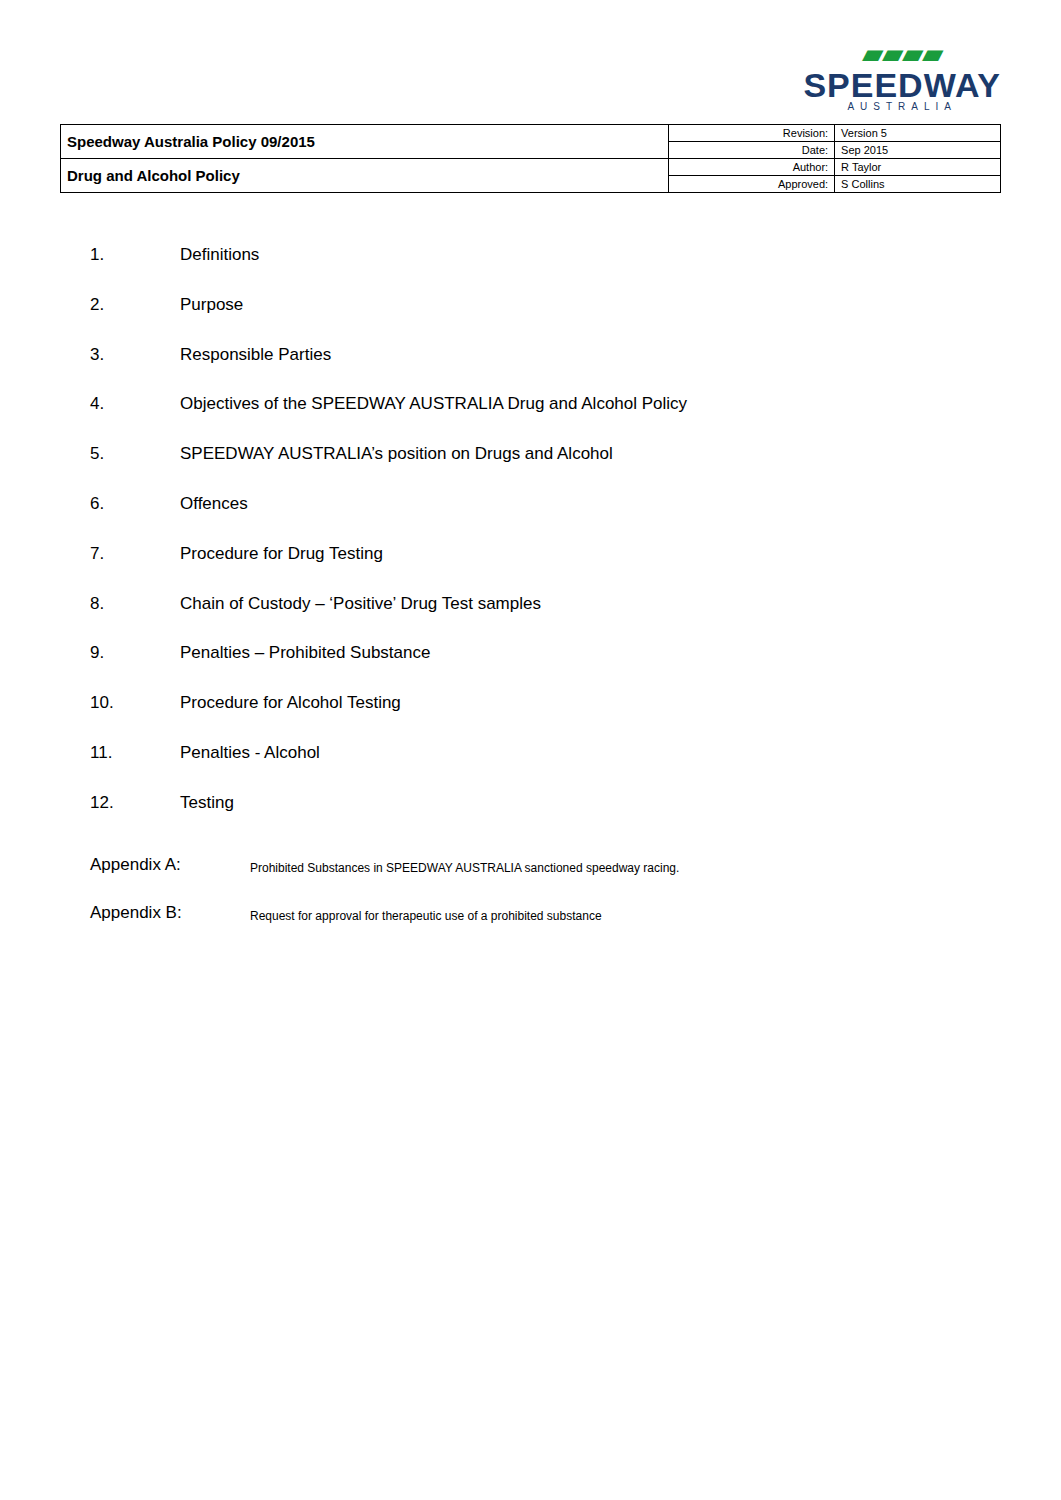▰▰▰▰
SPEEDWAY
AUSTRALIA
| Speedway Australia Policy 09/2015 | Revision: | Version 5 |
| Date: | Sep 2015 |
| Drug and Alcohol Policy | Author: | R Taylor |
| Approved: | S Collins |
Definitions
Purpose
Responsible Parties
Objectives of the SPEEDWAY AUSTRALIA Drug and Alcohol Policy
SPEEDWAY AUSTRALIA’s position on Drugs and Alcohol
Offences
Procedure for Drug Testing
Chain of Custody – ‘Positive’ Drug Test samples
Penalties – Prohibited Substance
Procedure for Alcohol Testing
Penalties - Alcohol
Testing
Appendix A:
Prohibited Substances in SPEEDWAY AUSTRALIA sanctioned speedway racing.
Appendix B:
Request for approval for therapeutic use of a prohibited substance